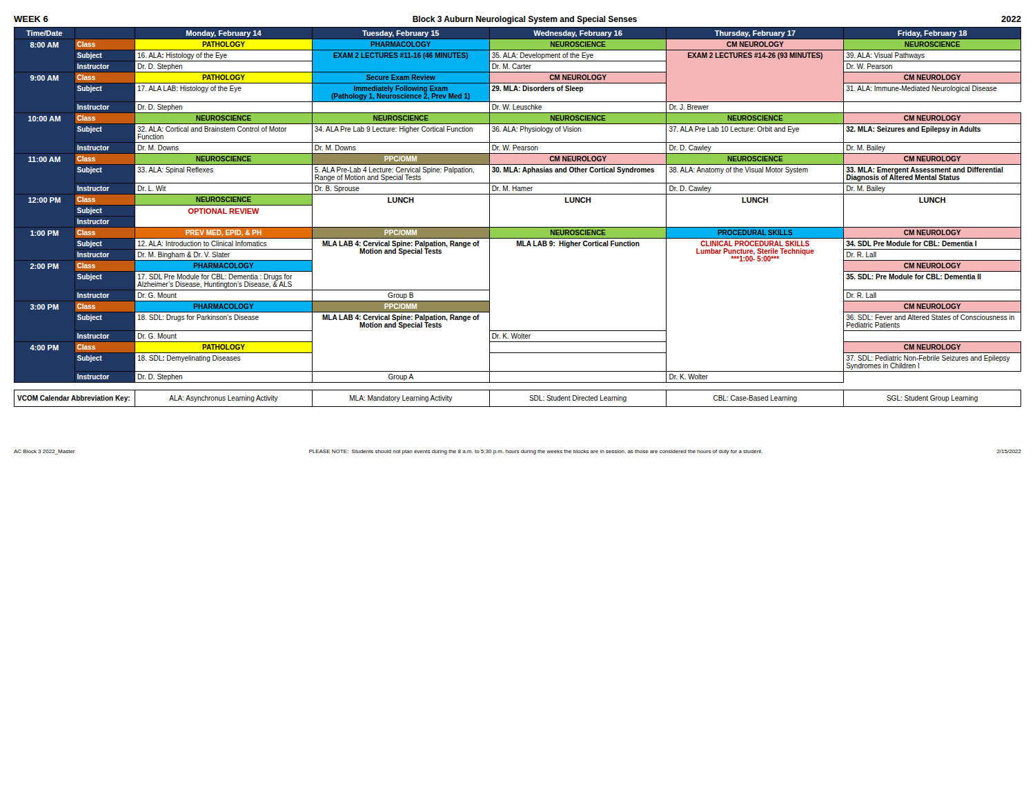WEEK 6
Block 3 Auburn Neurological System and Special Senses
2022
| Time/Date | | Monday, February 14 | Tuesday, February 15 | Wednesday, February 16 | Thursday, February 17 | Friday, February 18 |
| --- | --- | --- | --- | --- | --- | --- |
| 8:00 AM | Class | PATHOLOGY | PHARMACOLOGY | NEUROSCIENCE | CM NEUROLOGY | NEUROSCIENCE |
| Subject | 16. ALA : Histology of the Eye | EXAM 2 LECTURES #11-16 (46 MINUTES) | 35. ALA: Development of the Eye | EXAM 2 LECTURES #14-26 (93 MINUTES) | 39. ALA: Visual Pathways |
| Instructor | Dr. D. Stephen | Dr. M. Carter | Dr. W. Pearson |
| 9:00 AM | Class | PATHOLOGY | Secure Exam Review | CM NEUROLOGY | CM NEUROLOGY |
| Subject | 17. ALA LAB: Histology of the Eye | Immediately Following Exam (Pathology 1, Neuroscience 2, Prev Med 1) | 29. MLA: Disorders of Sleep | 31. ALA: Immune-Mediated Neurological Disease |
| Instructor | Dr. D. Stephen | | Dr. W. Leuschke | Dr. J. Brewer |
| 10:00 AM | Class | NEUROSCIENCE | NEUROSCIENCE | NEUROSCIENCE | NEUROSCIENCE | CM NEUROLOGY |
| Subject | 32. ALA: Cortical and Brainstem Control of Motor Function | 34. ALA Pre Lab 9 Lecture: Higher Cortical Function | 36. ALA: Physiology of Vision | 37. ALA Pre Lab 10 Lecture: Orbit and Eye | 32. MLA: Seizures and Epilepsy in Adults |
| Instructor | Dr. M. Downs | Dr. M. Downs | Dr. W. Pearson | Dr. D. Cawley | Dr. M. Bailey |
| 11:00 AM | Class | NEUROSCIENCE | PPC/OMM | CM NEUROLOGY | NEUROSCIENCE | CM NEUROLOGY |
| Subject | 33. ALA: Spinal Reflexes | 5. ALA Pre-Lab 4 Lecture: Cervical Spine: Palpation, Range of Motion and Special Tests | 30. MLA: Aphasias and Other Cortical Syndromes | 38. ALA: Anatomy of the Visual Motor System | 33. MLA: Emergent Assessment and Differential Diagnosis of Altered Mental Status |
| Instructor | Dr. L. Wit | Dr. B. Sprouse | Dr. M. Hamer | Dr. D. Cawley | Dr. M. Bailey |
| 12:00 PM | Class | NEUROSCIENCE | LUNCH | LUNCH | LUNCH | LUNCH |
| Subject | OPTIONAL REVIEW |
| Instructor |
| 1:00 PM | Class | PREV MED, EPID, & PH | PPC/OMM | NEUROSCIENCE | PROCEDURAL SKILLS | CM NEUROLOGY |
| Subject | 12. ALA: Introduction to Clinical Infomatics | MLA LAB 4: Cervical Spine: Palpation, Range of Motion and Special Tests | MLA LAB 9: Higher Cortical Function | CLINICAL PROCEDURAL SKILLS Lumbar Puncture, Sterile Technique ***1:00- 5:00*** | 34. SDL Pre Module for CBL: Dementia I |
| Instructor | Dr. M. Bingham & Dr. V. Slater | Dr. R. Lall |
| 2:00 PM | Class | PHARMACOLOGY | CM NEUROLOGY |
| Subject | 17. SDL Pre Module for CBL: Dementia : Drugs for Alzheimer’s Disease, Huntington’s Disease, & ALS | 35. SDL: Pre Module for CBL: Dementia II |
| Instructor | Dr. G. Mount | Group B | Dr. R. Lall |
| 3:00 PM | Class | PHARMACOLOGY | PPC/OMM | CM NEUROLOGY |
| Subject | 18. SDL: Drugs for Parkinson’s Disease | MLA LAB 4: Cervical Spine: Palpation, Range of Motion and Special Tests | 36. SDL: Fever and Altered States of Consciousness in Pediatric Patients |
| Instructor | Dr. G. Mount | Dr. K. Wolter |
| 4:00 PM | Class | PATHOLOGY | | CM NEUROLOGY |
| Subject | 18. SDL : Demyelinating Diseases | | 37. SDL: Pediatric Non-Febrile Seizures and Epilepsy Syndromes in Children I |
| Instructor | Dr. D. Stephen | Group A | | Dr. K. Wolter |
| VCOM Calendar Abbreviation Key: | ALA: Asynchronus Learning Activity | MLA: Mandatory Learning Activity | SDL: Student Directed Learning | CBL: Case-Based Learning | SGL: Student Group Learning |
AC Block 3 2022_Master
PLEASE NOTE: Students should not plan events during the 8 a.m. to 5:30 p.m. hours during the weeks the blocks are in session, as those are considered the hours of duty for a student.
2/15/2022